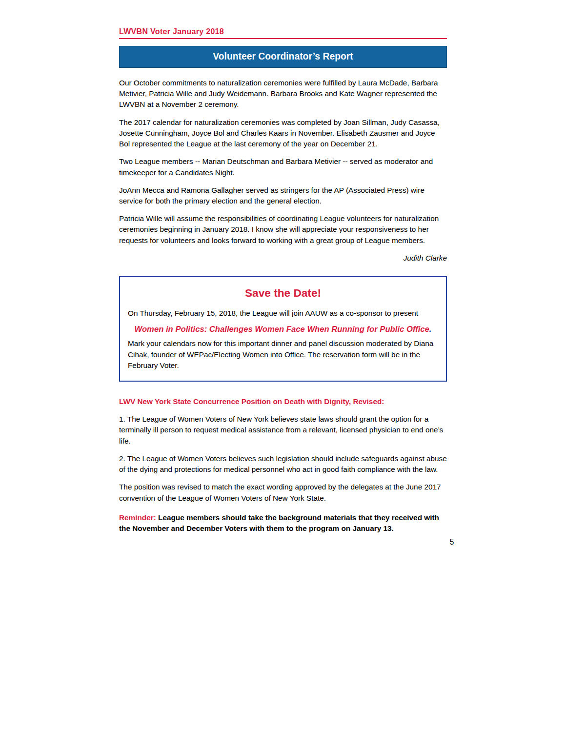LWVBN Voter January 2018
Volunteer Coordinator’s Report
Our October commitments to naturalization ceremonies were fulfilled by Laura McDade, Barbara Metivier, Patricia Wille and Judy Weidemann. Barbara Brooks and Kate Wagner represented the LWVBN at a November 2 ceremony.
The 2017 calendar for naturalization ceremonies was completed by Joan Sillman, Judy Casassa, Josette Cunningham, Joyce Bol and Charles Kaars in November. Elisabeth Zausmer and Joyce Bol represented the League at the last ceremony of the year on December 21.
Two League members -- Marian Deutschman and Barbara Metivier -- served as moderator and timekeeper for a Candidates Night.
JoAnn Mecca and Ramona Gallagher served as stringers for the AP (Associated Press) wire service for both the primary election and the general election.
Patricia Wille will assume the responsibilities of coordinating League volunteers for naturalization ceremonies beginning in January 2018. I know she will appreciate your responsiveness to her requests for volunteers and looks forward to working with a great group of League members.
Judith Clarke
Save the Date!
On Thursday, February 15, 2018, the League will join AAUW as a co-sponsor to present
Women in Politics: Challenges Women Face When Running for Public Office.
Mark your calendars now for this important dinner and panel discussion moderated by Diana Cihak, founder of WEPac/Electing Women into Office. The reservation form will be in the February Voter.
LWV New York State Concurrence Position on Death with Dignity, Revised:
1. The League of Women Voters of New York believes state laws should grant the option for a terminally ill person to request medical assistance from a relevant, licensed physician to end one’s life.
2. The League of Women Voters believes such legislation should include safeguards against abuse of the dying and protections for medical personnel who act in good faith compliance with the law.
The position was revised to match the exact wording approved by the delegates at the June 2017 convention of the League of Women Voters of New York State.
Reminder: League members should take the background materials that they received with the November and December Voters with them to the program on January 13.
5